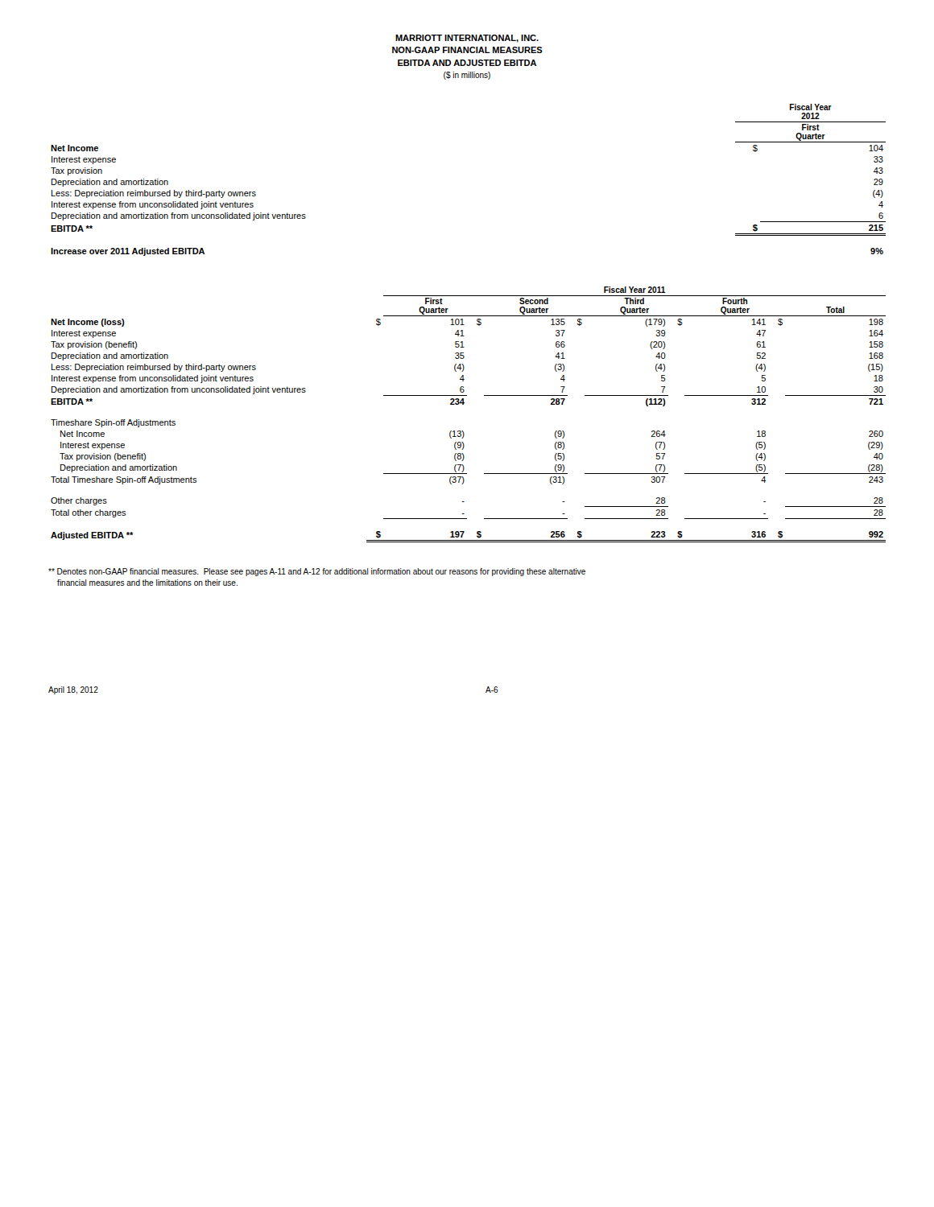MARRIOTT INTERNATIONAL, INC.
NON-GAAP FINANCIAL MEASURES
EBITDA AND ADJUSTED EBITDA
($ in millions)
| | | Fiscal Year 2012 |
| | | First Quarter |
| Net Income | | $ | 104 |
| Interest expense | | | 33 |
| Tax provision | | | 43 |
| Depreciation and amortization | | | 29 |
| Less: Depreciation reimbursed by third-party owners | | | (4) |
| Interest expense from unconsolidated joint ventures | | | 4 |
| Depreciation and amortization from unconsolidated joint ventures | | | 6 |
| EBITDA ** | | $ | 215 |
| Increase over 2011 Adjusted EBITDA | | | 9% |
| | | Fiscal Year 2011 |
| | | First Quarter | Second Quarter | Third Quarter | Fourth Quarter | Total |
| Net Income (loss) | $ | 101 | $ | 135 | $ | (179) | $ | 141 | $ | 198 |
| Interest expense | | 41 | | 37 | | 39 | | 47 | | 164 |
| Tax provision (benefit) | | 51 | | 66 | | (20) | | 61 | | 158 |
| Depreciation and amortization | | 35 | | 41 | | 40 | | 52 | | 168 |
| Less: Depreciation reimbursed by third-party owners | | (4) | | (3) | | (4) | | (4) | | (15) |
| Interest expense from unconsolidated joint ventures | | 4 | | 4 | | 5 | | 5 | | 18 |
| Depreciation and amortization from unconsolidated joint ventures | | 6 | | 7 | | 7 | | 10 | | 30 |
| EBITDA ** | | 234 | | 287 | | (112) | | 312 | | 721 |
| Timeshare Spin-off Adjustments | |
| Net Income | | (13) | | (9) | | 264 | | 18 | | 260 |
| Interest expense | | (9) | | (8) | | (7) | | (5) | | (29) |
| Tax provision (benefit) | | (8) | | (5) | | 57 | | (4) | | 40 |
| Depreciation and amortization | | (7) | | (9) | | (7) | | (5) | | (28) |
| Total Timeshare Spin-off Adjustments | | (37) | | (31) | | 307 | | 4 | | 243 |
| Other charges | | - | | - | | 28 | | - | | 28 |
| Total other charges | | - | | - | | 28 | | - | | 28 |
| Adjusted EBITDA ** | $ | 197 | $ | 256 | $ | 223 | $ | 316 | $ | 992 |
** Denotes non-GAAP financial measures. Please see pages A-11 and A-12 for additional information about our reasons for providing these alternative
financial measures and the limitations on their use.
April 18, 2012
A-6